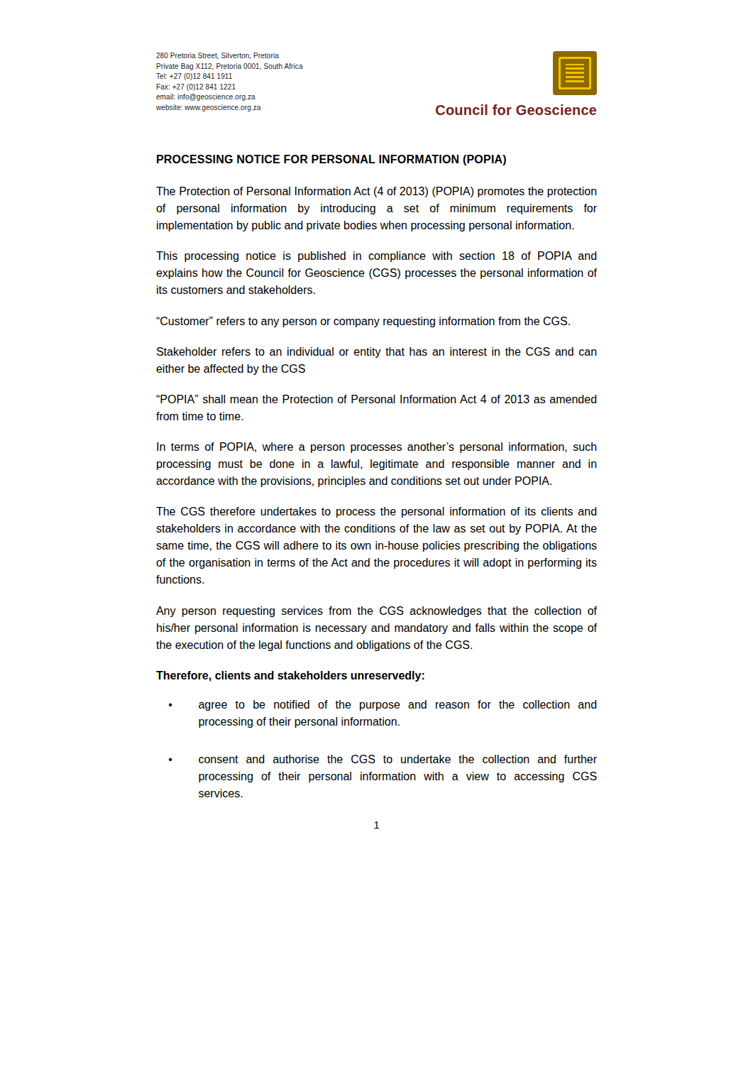280 Pretoria Street, Silverton, Pretoria
Private Bag X112, Pretoria 0001, South Africa
Tel: +27 (0)12 841 1911
Fax: +27 (0)12 841 1221
email: info@geoscience.org.za
website: www.geoscience.org.za
Council for Geoscience
PROCESSING NOTICE FOR PERSONAL INFORMATION (POPIA)
The Protection of Personal Information Act (4 of 2013) (POPIA) promotes the protection of personal information by introducing a set of minimum requirements for implementation by public and private bodies when processing personal information.
This processing notice is published in compliance with section 18 of POPIA and explains how the Council for Geoscience (CGS) processes the personal information of its customers and stakeholders.
“Customer” refers to any person or company requesting information from the CGS.
Stakeholder refers to an individual or entity that has an interest in the CGS and can either be affected by the CGS
“POPIA” shall mean the Protection of Personal Information Act 4 of 2013 as amended from time to time.
In terms of POPIA, where a person processes another’s personal information, such processing must be done in a lawful, legitimate and responsible manner and in accordance with the provisions, principles and conditions set out under POPIA.
The CGS therefore undertakes to process the personal information of its clients and stakeholders in accordance with the conditions of the law as set out by POPIA. At the same time, the CGS will adhere to its own in-house policies prescribing the obligations of the organisation in terms of the Act and the procedures it will adopt in performing its functions.
Any person requesting services from the CGS acknowledges that the collection of his/her personal information is necessary and mandatory and falls within the scope of the execution of the legal functions and obligations of the CGS.
Therefore, clients and stakeholders unreservedly:
agree to be notified of the purpose and reason for the collection and processing of their personal information.
consent and authorise the CGS to undertake the collection and further processing of their personal information with a view to accessing CGS services.
1